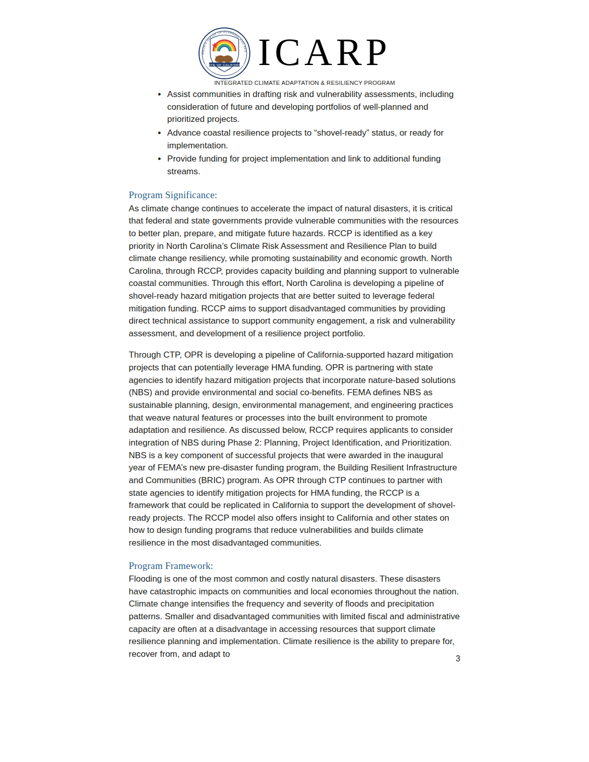STATE OF CALIFORNIA GOVERNOR'S OFFICE OF PLANNING AND RESEARCH
ICARP
INTEGRATED CLIMATE ADAPTATION & RESILIENCY PROGRAM
Assist communities in drafting risk and vulnerability assessments, including consideration of future and developing portfolios of well-planned and prioritized projects.
Advance coastal resilience projects to “shovel-ready” status, or ready for implementation.
Provide funding for project implementation and link to additional funding streams.
Program Significance:
As climate change continues to accelerate the impact of natural disasters, it is critical that federal and state governments provide vulnerable communities with the resources to better plan, prepare, and mitigate future hazards. RCCP is identified as a key priority in North Carolina’s Climate Risk Assessment and Resilience Plan to build climate change resiliency, while promoting sustainability and economic growth. North Carolina, through RCCP, provides capacity building and planning support to vulnerable coastal communities. Through this effort, North Carolina is developing a pipeline of shovel-ready hazard mitigation projects that are better suited to leverage federal mitigation funding. RCCP aims to support disadvantaged communities by providing direct technical assistance to support community engagement, a risk and vulnerability assessment, and development of a resilience project portfolio.
Through CTP, OPR is developing a pipeline of California-supported hazard mitigation projects that can potentially leverage HMA funding. OPR is partnering with state agencies to identify hazard mitigation projects that incorporate nature-based solutions (NBS) and provide environmental and social co-benefits. FEMA defines NBS as sustainable planning, design, environmental management, and engineering practices that weave natural features or processes into the built environment to promote adaptation and resilience. As discussed below, RCCP requires applicants to consider integration of NBS during Phase 2: Planning, Project Identification, and Prioritization. NBS is a key component of successful projects that were awarded in the inaugural year of FEMA’s new pre-disaster funding program, the Building Resilient Infrastructure and Communities (BRIC) program. As OPR through CTP continues to partner with state agencies to identify mitigation projects for HMA funding, the RCCP is a framework that could be replicated in California to support the development of shovel-ready projects. The RCCP model also offers insight to California and other states on how to design funding programs that reduce vulnerabilities and builds climate resilience in the most disadvantaged communities.
Program Framework:
Flooding is one of the most common and costly natural disasters. These disasters have catastrophic impacts on communities and local economies throughout the nation. Climate change intensifies the frequency and severity of floods and precipitation patterns. Smaller and disadvantaged communities with limited fiscal and administrative capacity are often at a disadvantage in accessing resources that support climate resilience planning and implementation. Climate resilience is the ability to prepare for, recover from, and adapt to
3